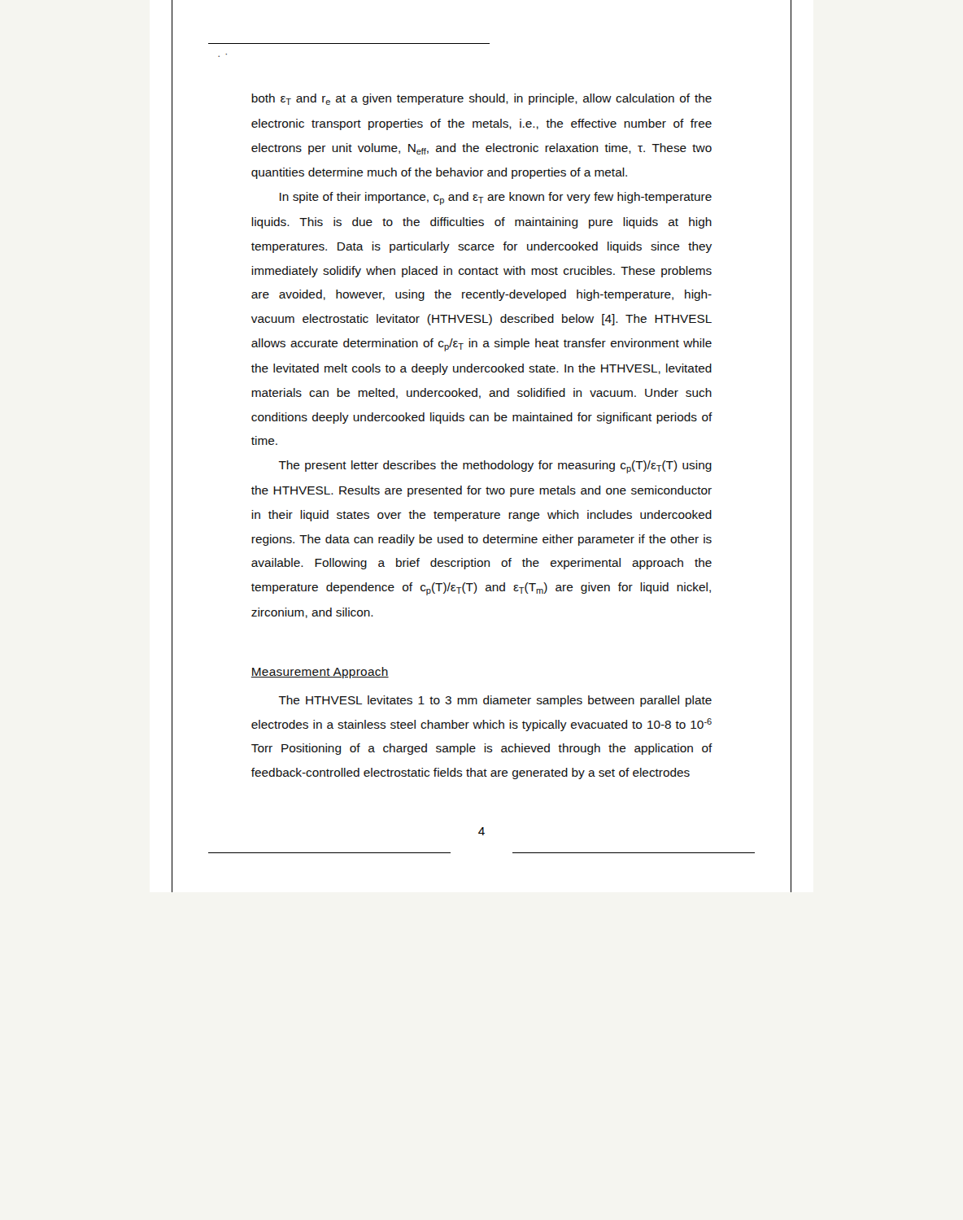. ·
both εT and re at a given temperature should, in principle, allow calculation of the electronic transport properties of the metals, i.e., the effective number of free electrons per unit volume, Neff, and the electronic relaxation time, τ. These two quantities determine much of the behavior and properties of a metal.
In spite of their importance, cp and εT are known for very few high-temperature liquids. This is due to the difficulties of maintaining pure liquids at high temperatures. Data is particularly scarce for undercooked liquids since they immediately solidify when placed in contact with most crucibles. These problems are avoided, however, using the recently-developed high-temperature, high-vacuum electrostatic levitator (HTHVESL) described below [4]. The HTHVESL allows accurate determination of cp/εT in a simple heat transfer environment while the levitated melt cools to a deeply undercooked state. In the HTHVESL, levitated materials can be melted, undercooked, and solidified in vacuum. Under such conditions deeply undercooked liquids can be maintained for significant periods of time.
The present letter describes the methodology for measuring cp(T)/εT(T) using the HTHVESL. Results are presented for two pure metals and one semiconductor in their liquid states over the temperature range which includes undercooked regions. The data can readily be used to determine either parameter if the other is available. Following a brief description of the experimental approach the temperature dependence of cp(T)/εT(T) and εT(Tm) are given for liquid nickel, zirconium, and silicon.
Measurement Approach
The HTHVESL levitates 1 to 3 mm diameter samples between parallel plate electrodes in a stainless steel chamber which is typically evacuated to 10-8 to 10-6 Torr Positioning of a charged sample is achieved through the application of feedback-controlled electrostatic fields that are generated by a set of electrodes
4